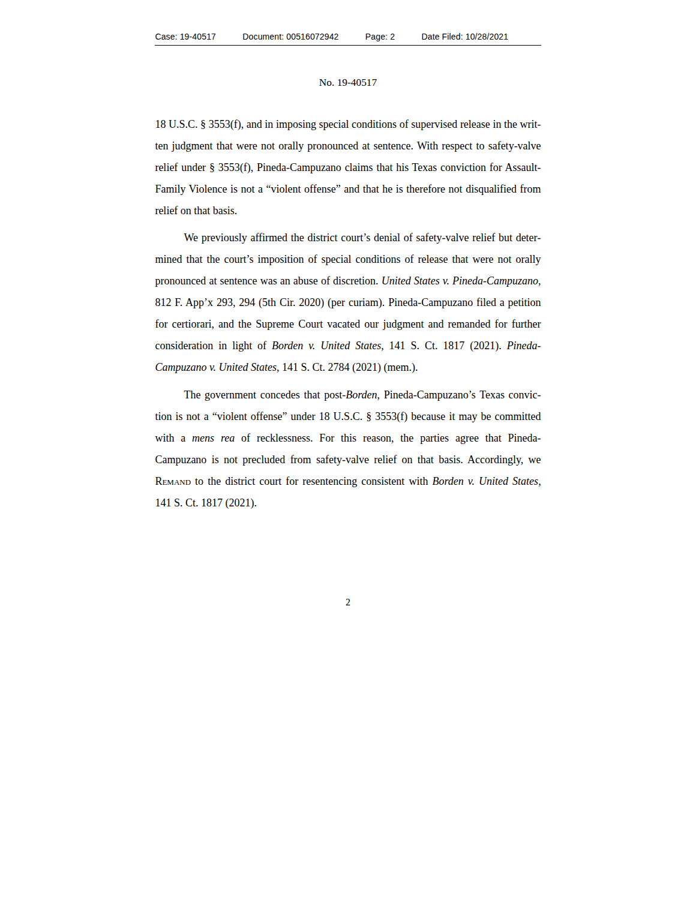Case: 19-40517 Document: 00516072942 Page: 2 Date Filed: 10/28/2021
No. 19-40517
18 U.S.C. § 3553(f), and in imposing special conditions of supervised release in the written judgment that were not orally pronounced at sentence. With respect to safety-valve relief under § 3553(f), Pineda-Campuzano claims that his Texas conviction for Assault-Family Violence is not a “violent offense” and that he is therefore not disqualified from relief on that basis.
We previously affirmed the district court’s denial of safety-valve relief but determined that the court’s imposition of special conditions of release that were not orally pronounced at sentence was an abuse of discretion. United States v. Pineda-Campuzano, 812 F. App’x 293, 294 (5th Cir. 2020) (per curiam). Pineda-Campuzano filed a petition for certiorari, and the Supreme Court vacated our judgment and remanded for further consideration in light of Borden v. United States, 141 S. Ct. 1817 (2021). Pineda-Campuzano v. United States, 141 S. Ct. 2784 (2021) (mem.).
The government concedes that post-Borden, Pineda-Campuzano’s Texas conviction is not a “violent offense” under 18 U.S.C. § 3553(f) because it may be committed with a mens rea of recklessness. For this reason, the parties agree that Pineda-Campuzano is not precluded from safety-valve relief on that basis. Accordingly, we Remand to the district court for resentencing consistent with Borden v. United States, 141 S. Ct. 1817 (2021).
2